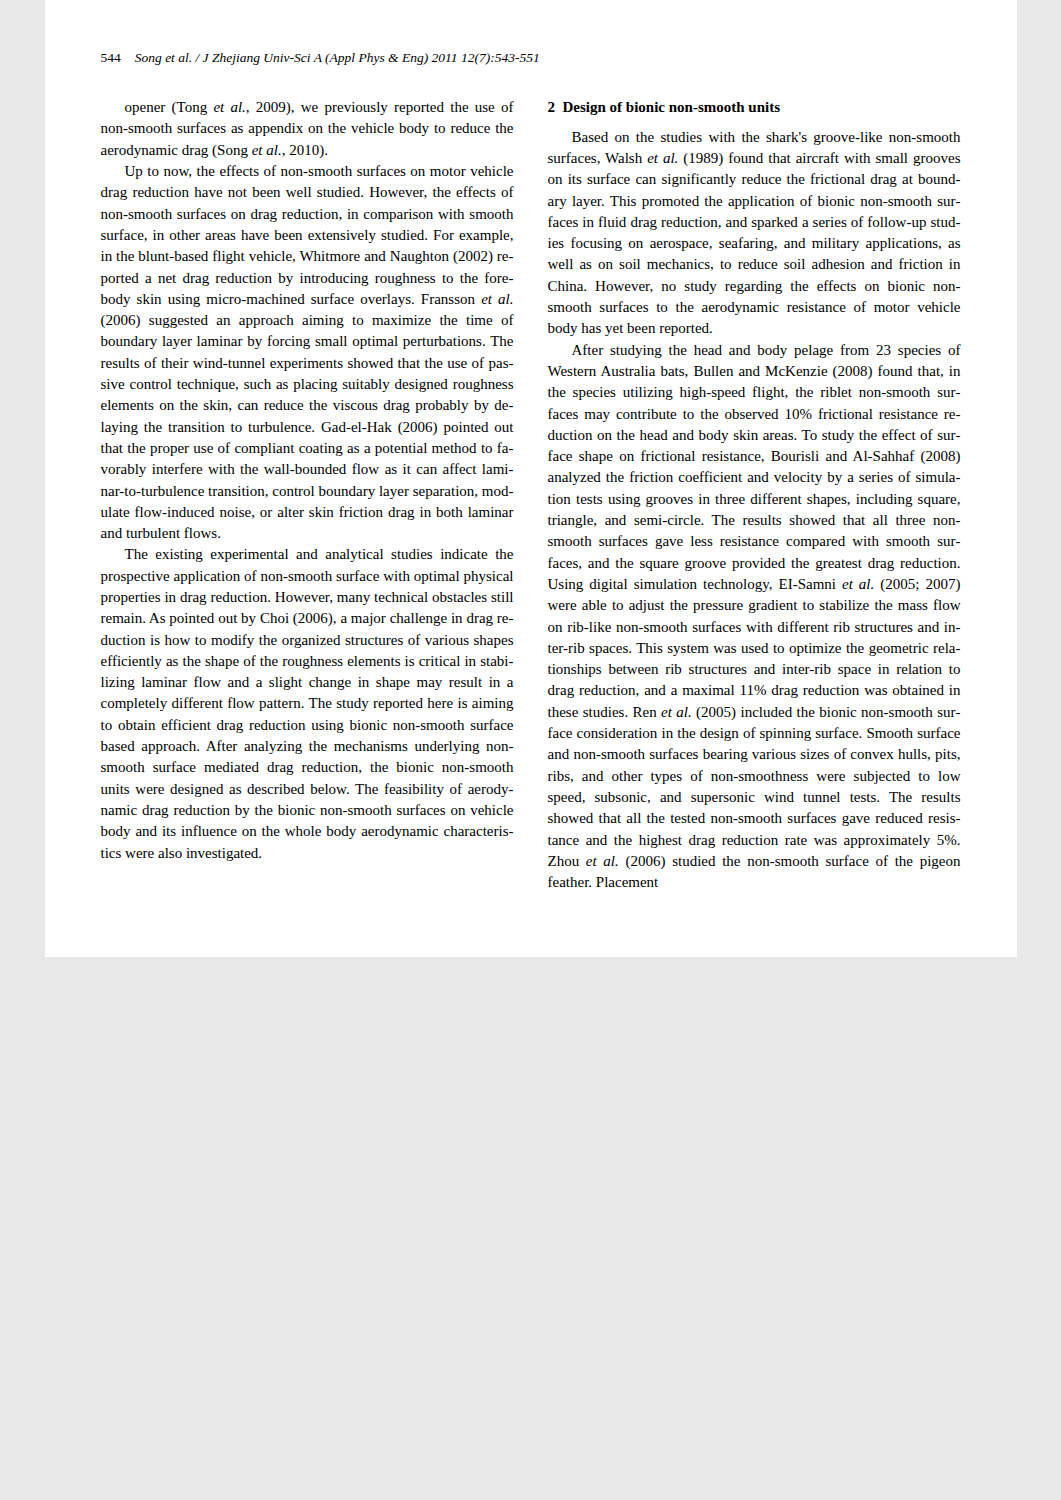544 Song et al. / J Zhejiang Univ-Sci A (Appl Phys & Eng) 2011 12(7):543-551
opener (Tong et al., 2009), we previously reported the use of non-smooth surfaces as appendix on the vehicle body to reduce the aerodynamic drag (Song et al., 2010).
Up to now, the effects of non-smooth surfaces on motor vehicle drag reduction have not been well studied. However, the effects of non-smooth surfaces on drag reduction, in comparison with smooth surface, in other areas have been extensively studied. For example, in the blunt-based flight vehicle, Whitmore and Naughton (2002) reported a net drag reduction by introducing roughness to the fore-body skin using micro-machined surface overlays. Fransson et al. (2006) suggested an approach aiming to maximize the time of boundary layer laminar by forcing small optimal perturbations. The results of their wind-tunnel experiments showed that the use of passive control technique, such as placing suitably designed roughness elements on the skin, can reduce the viscous drag probably by delaying the transition to turbulence. Gad-el-Hak (2006) pointed out that the proper use of compliant coating as a potential method to favorably interfere with the wall-bounded flow as it can affect laminar-to-turbulence transition, control boundary layer separation, modulate flow-induced noise, or alter skin friction drag in both laminar and turbulent flows.
The existing experimental and analytical studies indicate the prospective application of non-smooth surface with optimal physical properties in drag reduction. However, many technical obstacles still remain. As pointed out by Choi (2006), a major challenge in drag reduction is how to modify the organized structures of various shapes efficiently as the shape of the roughness elements is critical in stabilizing laminar flow and a slight change in shape may result in a completely different flow pattern. The study reported here is aiming to obtain efficient drag reduction using bionic non-smooth surface based approach. After analyzing the mechanisms underlying non-smooth surface mediated drag reduction, the bionic non-smooth units were designed as described below. The feasibility of aerodynamic drag reduction by the bionic non-smooth surfaces on vehicle body and its influence on the whole body aerodynamic characteristics were also investigated.
2 Design of bionic non-smooth units
Based on the studies with the shark's groove-like non-smooth surfaces, Walsh et al. (1989) found that aircraft with small grooves on its surface can significantly reduce the frictional drag at boundary layer. This promoted the application of bionic non-smooth surfaces in fluid drag reduction, and sparked a series of follow-up studies focusing on aerospace, seafaring, and military applications, as well as on soil mechanics, to reduce soil adhesion and friction in China. However, no study regarding the effects on bionic non-smooth surfaces to the aerodynamic resistance of motor vehicle body has yet been reported.
After studying the head and body pelage from 23 species of Western Australia bats, Bullen and McKenzie (2008) found that, in the species utilizing high-speed flight, the riblet non-smooth surfaces may contribute to the observed 10% frictional resistance reduction on the head and body skin areas. To study the effect of surface shape on frictional resistance, Bourisli and Al-Sahhaf (2008) analyzed the friction coefficient and velocity by a series of simulation tests using grooves in three different shapes, including square, triangle, and semi-circle. The results showed that all three non-smooth surfaces gave less resistance compared with smooth surfaces, and the square groove provided the greatest drag reduction. Using digital simulation technology, EI-Samni et al. (2005; 2007) were able to adjust the pressure gradient to stabilize the mass flow on rib-like non-smooth surfaces with different rib structures and inter-rib spaces. This system was used to optimize the geometric relationships between rib structures and inter-rib space in relation to drag reduction, and a maximal 11% drag reduction was obtained in these studies. Ren et al. (2005) included the bionic non-smooth surface consideration in the design of spinning surface. Smooth surface and non-smooth surfaces bearing various sizes of convex hulls, pits, ribs, and other types of non-smoothness were subjected to low speed, subsonic, and supersonic wind tunnel tests. The results showed that all the tested non-smooth surfaces gave reduced resistance and the highest drag reduction rate was approximately 5%. Zhou et al. (2006) studied the non-smooth surface of the pigeon feather. Placement